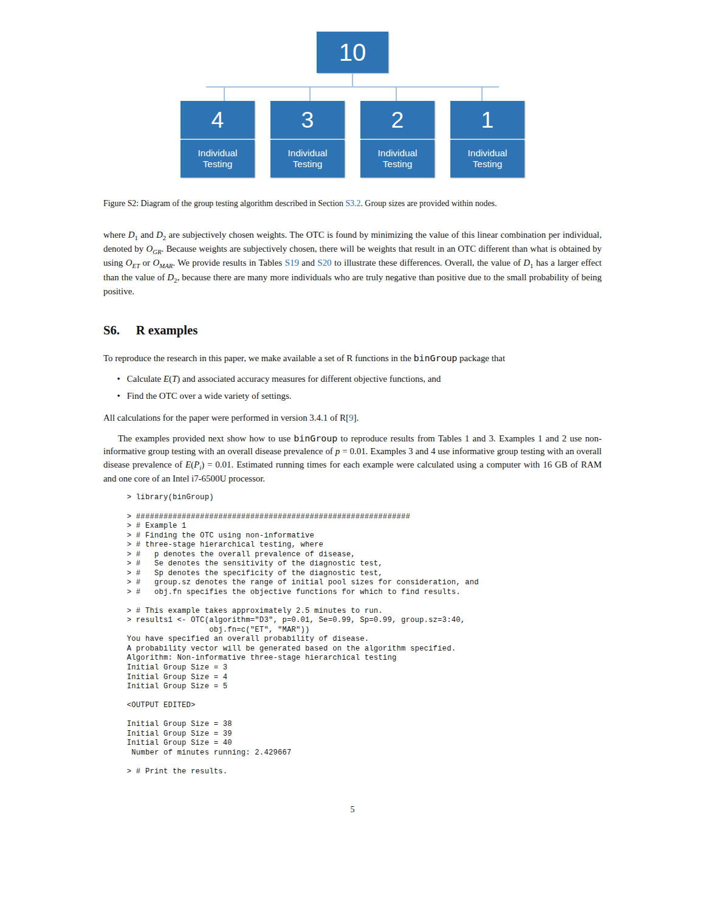10
4
Individual
Testing
3
Individual
Testing
2
Individual
Testing
1
Individual
Testing
Figure S2: Diagram of the group testing algorithm described in Section S3.2. Group sizes are provided within nodes.
where D1 and D2 are subjectively chosen weights. The OTC is found by minimizing the value of this linear combination per individual, denoted by OGR. Because weights are subjectively chosen, there will be weights that result in an OTC different than what is obtained by using OET or OMAR. We provide results in Tables S19 and S20 to illustrate these differences. Overall, the value of D1 has a larger effect than the value of D2, because there are many more individuals who are truly negative than positive due to the small probability of being positive.
S6. R examples
To reproduce the research in this paper, we make available a set of R functions in the binGroup package that
Calculate E(T) and associated accuracy measures for different objective functions, and
Find the OTC over a wide variety of settings.
All calculations for the paper were performed in version 3.4.1 of R[9].
The examples provided next show how to use binGroup to reproduce results from Tables 1 and 3. Examples 1 and 2 use non-informative group testing with an overall disease prevalence of p = 0.01. Examples 3 and 4 use informative group testing with an overall disease prevalence of E(Pi) = 0.01. Estimated running times for each example were calculated using a computer with 16 GB of RAM and one core of an Intel i7-6500U processor.
> library(binGroup)

> ############################################################
> # Example 1
> # Finding the OTC using non-informative
> # three-stage hierarchical testing, where
> #   p denotes the overall prevalence of disease,
> #   Se denotes the sensitivity of the diagnostic test,
> #   Sp denotes the specificity of the diagnostic test,
> #   group.sz denotes the range of initial pool sizes for consideration, and
> #   obj.fn specifies the objective functions for which to find results.

> # This example takes approximately 2.5 minutes to run.
> results1 <- OTC(algorithm="D3", p=0.01, Se=0.99, Sp=0.99, group.sz=3:40,
                  obj.fn=c("ET", "MAR"))
You have specified an overall probability of disease.
A probability vector will be generated based on the algorithm specified.
Algorithm: Non-informative three-stage hierarchical testing
Initial Group Size = 3
Initial Group Size = 4
Initial Group Size = 5

<OUTPUT EDITED>

Initial Group Size = 38
Initial Group Size = 39
Initial Group Size = 40
 Number of minutes running: 2.429667

> # Print the results.
5